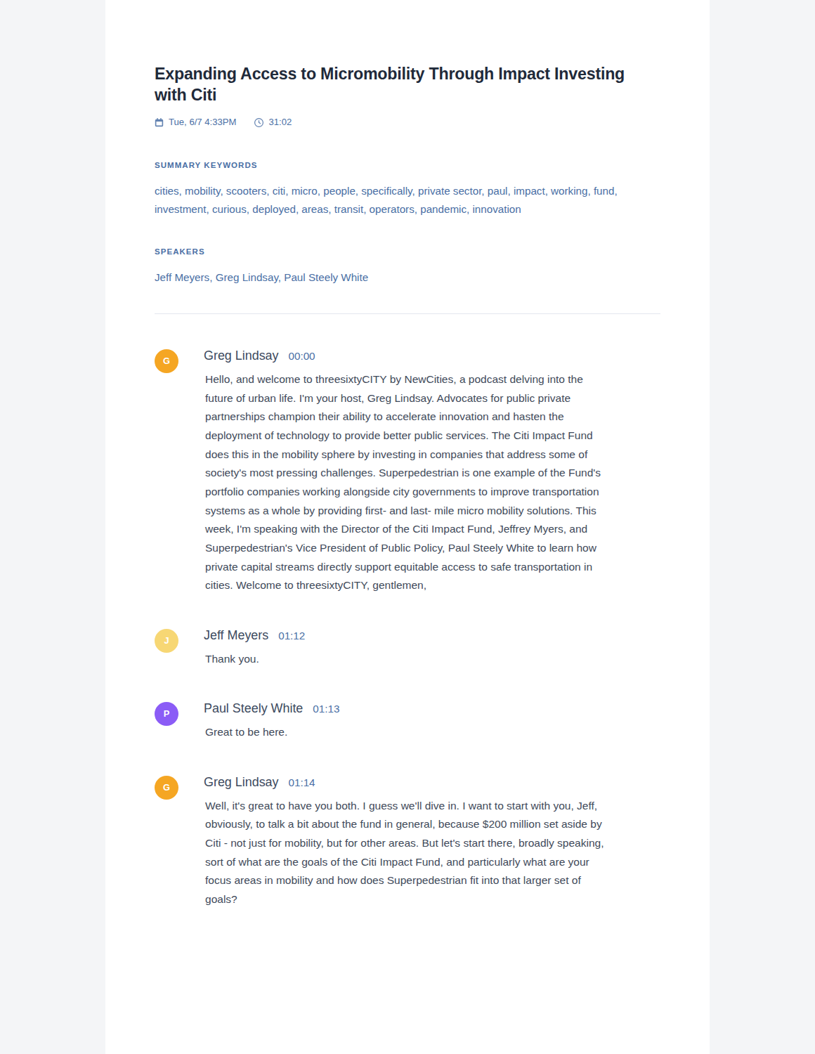Expanding Access to Micromobility Through Impact Investing with Citi
Tue, 6/7 4:33PM 31:02
Summary keywords
cities, mobility, scooters, citi, micro, people, specifically, private sector, paul, impact, working, fund, investment, curious, deployed, areas, transit, operators, pandemic, innovation
Speakers
Jeff Meyers, Greg Lindsay, Paul Steely White
G
Greg Lindsay 00:00
Hello, and welcome to threesixtyCITY by NewCities, a podcast delving into the future of urban life. I'm your host, Greg Lindsay. Advocates for public private partnerships champion their ability to accelerate innovation and hasten the deployment of technology to provide better public services. The Citi Impact Fund does this in the mobility sphere by investing in companies that address some of society's most pressing challenges. Superpedestrian is one example of the Fund's portfolio companies working alongside city governments to improve transportation systems as a whole by providing first- and last- mile micro mobility solutions. This week, I'm speaking with the Director of the Citi Impact Fund, Jeffrey Myers, and Superpedestrian's Vice President of Public Policy, Paul Steely White to learn how private capital streams directly support equitable access to safe transportation in cities. Welcome to threesixtyCITY, gentlemen,
J
Jeff Meyers 01:12
Thank you.
P
Paul Steely White 01:13
Great to be here.
G
Greg Lindsay 01:14
Well, it's great to have you both. I guess we'll dive in. I want to start with you, Jeff, obviously, to talk a bit about the fund in general, because $200 million set aside by Citi - not just for mobility, but for other areas. But let's start there, broadly speaking, sort of what are the goals of the Citi Impact Fund, and particularly what are your focus areas in mobility and how does Superpedestrian fit into that larger set of goals?